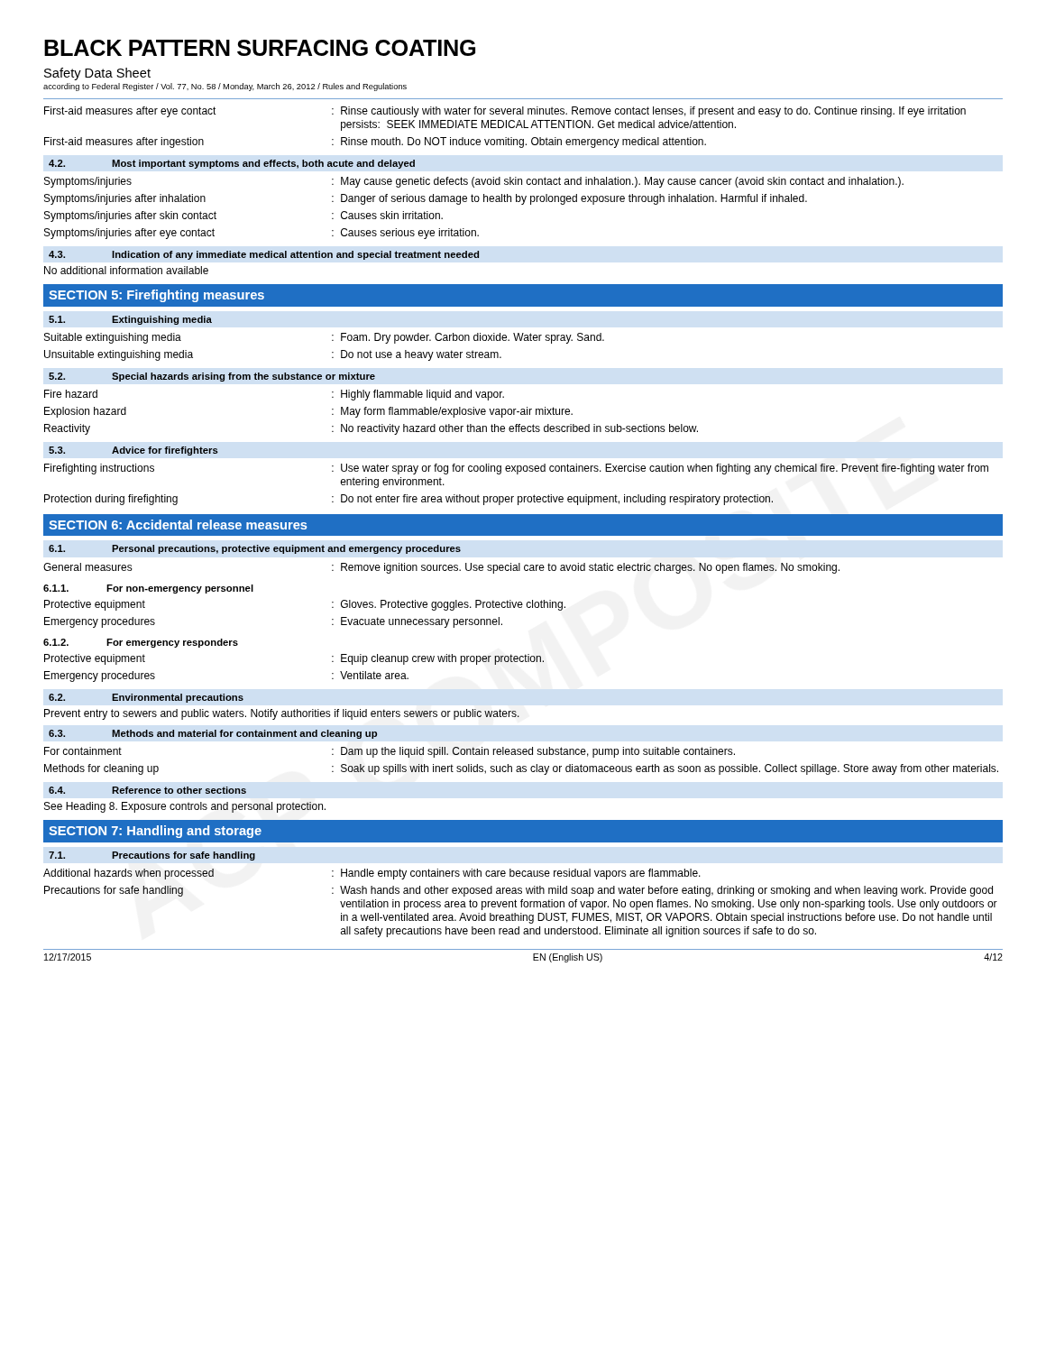ACP COMPOSITE
BLACK PATTERN SURFACING COATING
Safety Data Sheet
according to Federal Register / Vol. 77, No. 58 / Monday, March 26, 2012 / Rules and Regulations
| First-aid measures after eye contact | : | Rinse cautiously with water for several minutes. Remove contact lenses, if present and easy to do. Continue rinsing. If eye irritation persists: SEEK IMMEDIATE MEDICAL ATTENTION. Get medical advice/attention. |
| First-aid measures after ingestion | : | Rinse mouth. Do NOT induce vomiting. Obtain emergency medical attention. |
4.2. Most important symptoms and effects, both acute and delayed
| Symptoms/injuries | : | May cause genetic defects (avoid skin contact and inhalation.). May cause cancer (avoid skin contact and inhalation.). |
| Symptoms/injuries after inhalation | : | Danger of serious damage to health by prolonged exposure through inhalation. Harmful if inhaled. |
| Symptoms/injuries after skin contact | : | Causes skin irritation. |
| Symptoms/injuries after eye contact | : | Causes serious eye irritation. |
4.3. Indication of any immediate medical attention and special treatment needed
No additional information available
SECTION 5: Firefighting measures
5.1. Extinguishing media
| Suitable extinguishing media | : | Foam. Dry powder. Carbon dioxide. Water spray. Sand. |
| Unsuitable extinguishing media | : | Do not use a heavy water stream. |
5.2. Special hazards arising from the substance or mixture
| Fire hazard | : | Highly flammable liquid and vapor. |
| Explosion hazard | : | May form flammable/explosive vapor-air mixture. |
| Reactivity | : | No reactivity hazard other than the effects described in sub-sections below. |
5.3. Advice for firefighters
| Firefighting instructions | : | Use water spray or fog for cooling exposed containers. Exercise caution when fighting any chemical fire. Prevent fire-fighting water from entering environment. |
| Protection during firefighting | : | Do not enter fire area without proper protective equipment, including respiratory protection. |
SECTION 6: Accidental release measures
6.1. Personal precautions, protective equipment and emergency procedures
| General measures | : | Remove ignition sources. Use special care to avoid static electric charges. No open flames. No smoking. |
6.1.1. For non-emergency personnel
| Protective equipment | : | Gloves. Protective goggles. Protective clothing. |
| Emergency procedures | : | Evacuate unnecessary personnel. |
6.1.2. For emergency responders
| Protective equipment | : | Equip cleanup crew with proper protection. |
| Emergency procedures | : | Ventilate area. |
6.2. Environmental precautions
Prevent entry to sewers and public waters. Notify authorities if liquid enters sewers or public waters.
6.3. Methods and material for containment and cleaning up
| For containment | : | Dam up the liquid spill. Contain released substance, pump into suitable containers. |
| Methods for cleaning up | : | Soak up spills with inert solids, such as clay or diatomaceous earth as soon as possible. Collect spillage. Store away from other materials. |
6.4. Reference to other sections
See Heading 8. Exposure controls and personal protection.
SECTION 7: Handling and storage
7.1. Precautions for safe handling
| Additional hazards when processed | : | Handle empty containers with care because residual vapors are flammable. |
| Precautions for safe handling | : | Wash hands and other exposed areas with mild soap and water before eating, drinking or smoking and when leaving work. Provide good ventilation in process area to prevent formation of vapor. No open flames. No smoking. Use only non-sparking tools. Use only outdoors or in a well-ventilated area. Avoid breathing DUST, FUMES, MIST, OR VAPORS. Obtain special instructions before use. Do not handle until all safety precautions have been read and understood. Eliminate all ignition sources if safe to do so. |
12/17/2015
EN (English US)
4/12